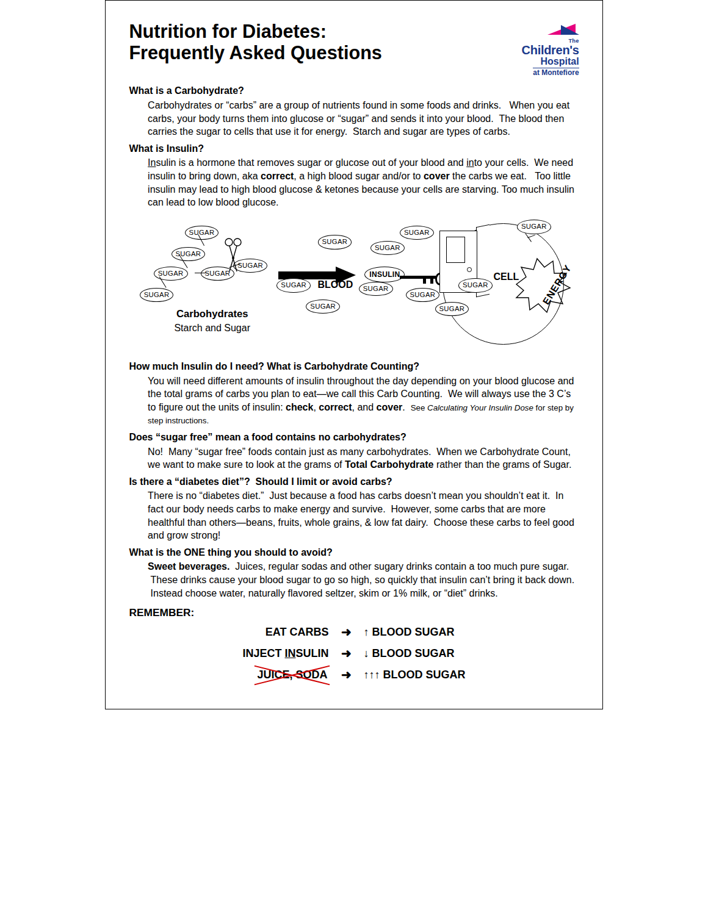Nutrition for Diabetes:
Frequently Asked Questions
The
Children's
Hospital
at Montefiore
What is a Carbohydrate?
Carbohydrates or “carbs” are a group of nutrients found in some foods and drinks. When you eat carbs, your body turns them into glucose or “sugar” and sends it into your blood. The blood then carries the sugar to cells that use it for energy. Starch and sugar are types of carbs.
What is Insulin?
Insulin is a hormone that removes sugar or glucose out of your blood and into your cells. We need insulin to bring down, aka correct, a high blood sugar and/or to cover the carbs we eat. Too little insulin may lead to high blood glucose & ketones because your cells are starving. Too much insulin can lead to low blood glucose.
SUGAR
SUGAR
SUGAR
SUGAR
SUGAR
SUGAR
Carbohydrates
Starch and Sugar
SUGAR
SUGAR
SUGAR
SUGAR
SUGAR
BLOOD
INSULIN
SUGAR
SUGAR
SUGAR
SUGAR
SUGAR
CELL
ENERGY
How much Insulin do I need? What is Carbohydrate Counting?
You will need different amounts of insulin throughout the day depending on your blood glucose and the total grams of carbs you plan to eat—we call this Carb Counting. We will always use the 3 C’s to figure out the units of insulin: check, correct, and cover. See Calculating Your Insulin Dose for step by step instructions.
Does “sugar free” mean a food contains no carbohydrates?
No! Many “sugar free” foods contain just as many carbohydrates. When we Carbohydrate Count, we want to make sure to look at the grams of Total Carbohydrate rather than the grams of Sugar.
Is there a “diabetes diet”? Should I limit or avoid carbs?
There is no “diabetes diet.” Just because a food has carbs doesn’t mean you shouldn’t eat it. In fact our body needs carbs to make energy and survive. However, some carbs that are more healthful than others—beans, fruits, whole grains, & low fat dairy. Choose these carbs to feel good and grow strong!
What is the ONE thing you should to avoid?
Sweet beverages. Juices, regular sodas and other sugary drinks contain a too much pure sugar. These drinks cause your blood sugar to go so high, so quickly that insulin can’t bring it back down. Instead choose water, naturally flavored seltzer, skim or 1% milk, or “diet” drinks.
REMEMBER:
| EAT CARBS | ➜ | ↑ BLOOD SUGAR |
| INJECT IN SULIN | ➜ | ↓ BLOOD SUGAR |
| JUICE, SODA | ➜ | ↑↑↑ BLOOD SUGAR |